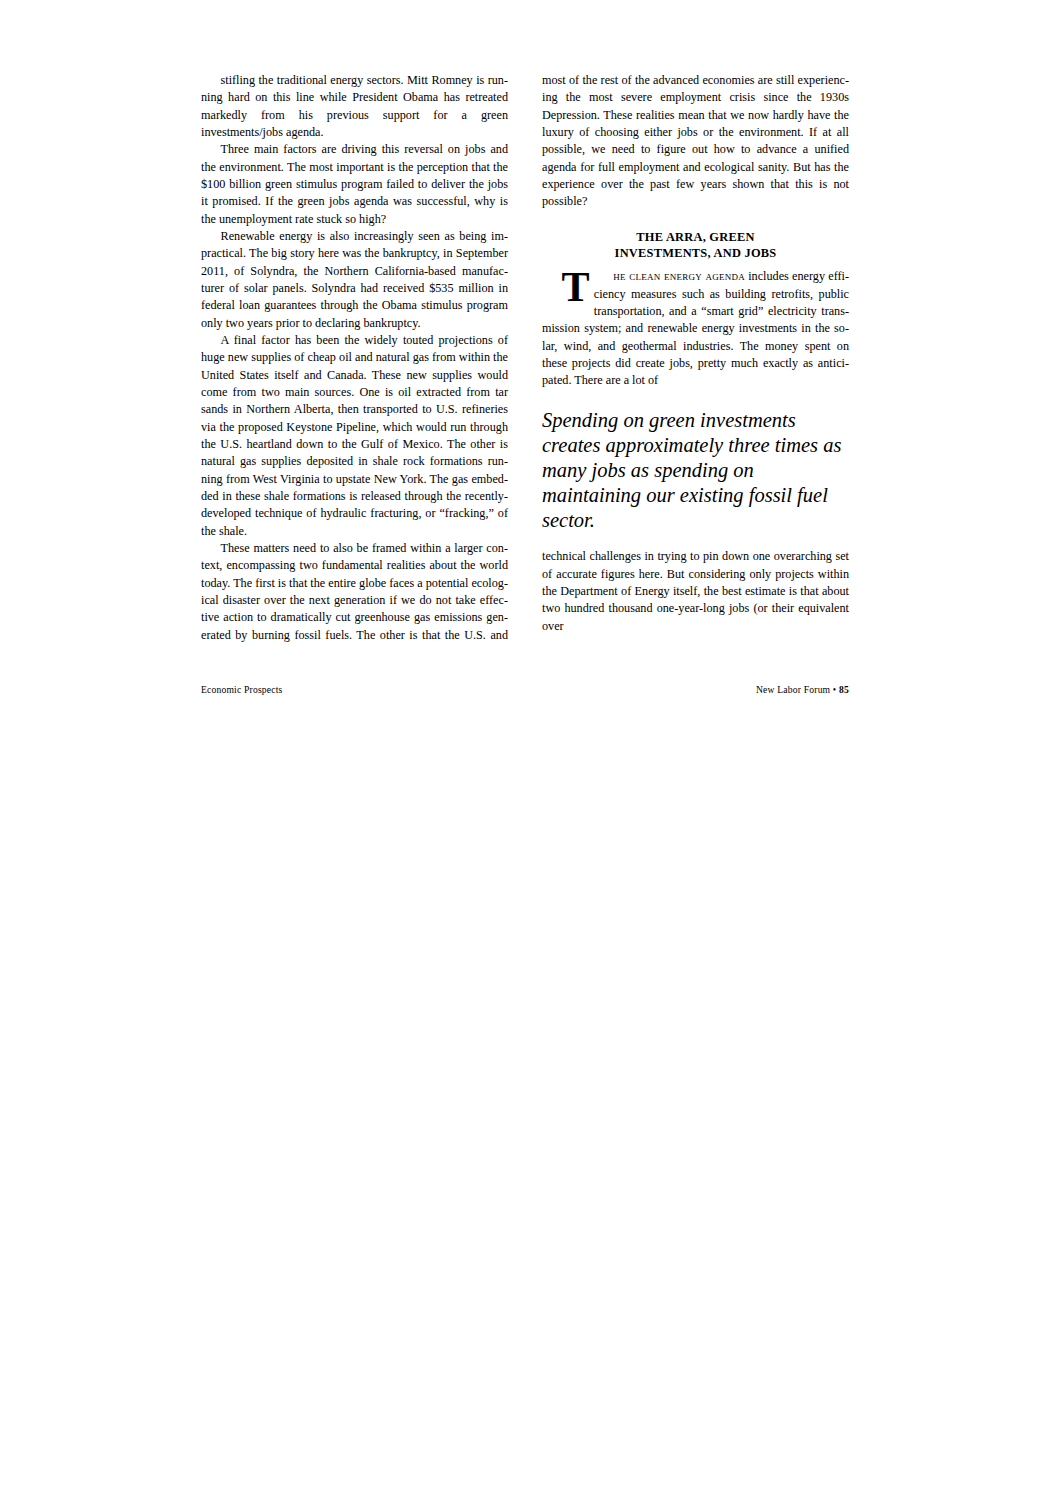stifling the traditional energy sectors. Mitt Romney is running hard on this line while President Obama has retreated markedly from his previous support for a green investments/jobs agenda.
Three main factors are driving this reversal on jobs and the environment. The most important is the perception that the $100 billion green stimulus program failed to deliver the jobs it promised. If the green jobs agenda was successful, why is the unemployment rate stuck so high?
Renewable energy is also increasingly seen as being impractical. The big story here was the bankruptcy, in September 2011, of Solyndra, the Northern California-based manufacturer of solar panels. Solyndra had received $535 million in federal loan guarantees through the Obama stimulus program only two years prior to declaring bankruptcy.
A final factor has been the widely touted projections of huge new supplies of cheap oil and natural gas from within the United States itself and Canada. These new supplies would come from two main sources. One is oil extracted from tar sands in Northern Alberta, then transported to U.S. refineries via the proposed Keystone Pipeline, which would run through the U.S. heartland down to the Gulf of Mexico. The other is natural gas supplies deposited in shale rock formations running from West Virginia to upstate New York. The gas embedded in these shale formations is released through the recently-developed technique of hydraulic fracturing, or “fracking,” of the shale.
These matters need to also be framed within a larger context, encompassing two fundamental realities about the world today. The first is that the entire globe faces a potential ecological disaster over the next generation if we do not take effective action to dramatically cut greenhouse gas emissions generated by burning fossil fuels. The other is that the U.S. and most of the rest of the advanced economies are still experiencing the most severe employment crisis since the 1930s Depression. These realities mean that we now hardly have the luxury of choosing either jobs or the environment. If at all possible, we need to figure out how to advance a unified agenda for full employment and ecological sanity. But has the experience over the past few years shown that this is not possible?
The ARRA, Green
Investments, and Jobs
The clean energy agenda includes energy efficiency measures such as building retrofits, public transportation, and a “smart grid” electricity transmission system; and renewable energy investments in the solar, wind, and geothermal industries. The money spent on these projects did create jobs, pretty much exactly as anticipated. There are a lot of
Spending on green investments creates approximately three times as many jobs as spending on maintaining our existing fossil fuel sector.
technical challenges in trying to pin down one overarching set of accurate figures here. But considering only projects within the Department of Energy itself, the best estimate is that about two hundred thousand one-year-long jobs (or their equivalent over
Economic Prospects
New Labor Forum • 85